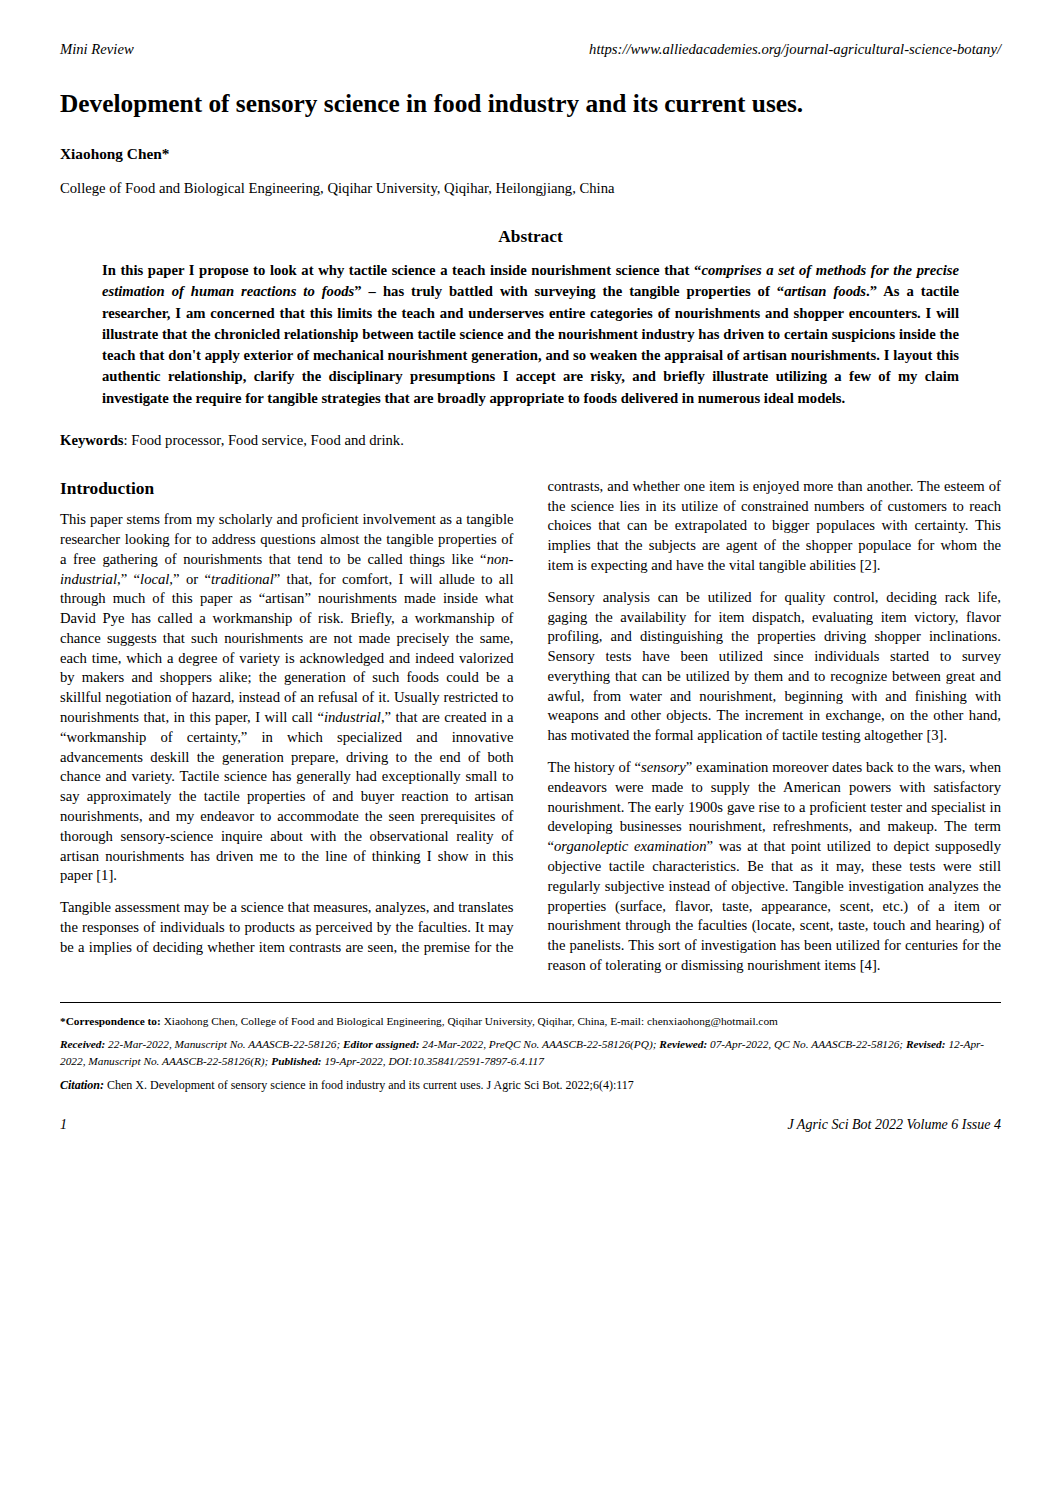Mini Review https://www.alliedacademies.org/journal-agricultural-science-botany/
Development of sensory science in food industry and its current uses.
Xiaohong Chen*
College of Food and Biological Engineering, Qiqihar University, Qiqihar, Heilongjiang, China
Abstract
In this paper I propose to look at why tactile science a teach inside nourishment science that “comprises a set of methods for the precise estimation of human reactions to foods” – has truly battled with surveying the tangible properties of “artisan foods.” As a tactile researcher, I am concerned that this limits the teach and underserves entire categories of nourishments and shopper encounters. I will illustrate that the chronicled relationship between tactile science and the nourishment industry has driven to certain suspicions inside the teach that don't apply exterior of mechanical nourishment generation, and so weaken the appraisal of artisan nourishments. I layout this authentic relationship, clarify the disciplinary presumptions I accept are risky, and briefly illustrate utilizing a few of my claim investigate the require for tangible strategies that are broadly appropriate to foods delivered in numerous ideal models.
Keywords: Food processor, Food service, Food and drink.
Introduction
This paper stems from my scholarly and proficient involvement as a tangible researcher looking for to address questions almost the tangible properties of a free gathering of nourishments that tend to be called things like “non-industrial,” “local,” or “traditional” that, for comfort, I will allude to all through much of this paper as “artisan” nourishments made inside what David Pye has called a workmanship of risk. Briefly, a workmanship of chance suggests that such nourishments are not made precisely the same, each time, which a degree of variety is acknowledged and indeed valorized by makers and shoppers alike; the generation of such foods could be a skillful negotiation of hazard, instead of an refusal of it. Usually restricted to nourishments that, in this paper, I will call “industrial,” that are created in a “workmanship of certainty,” in which specialized and innovative advancements deskill the generation prepare, driving to the end of both chance and variety. Tactile science has generally had exceptionally small to say approximately the tactile properties of and buyer reaction to artisan nourishments, and my endeavor to accommodate the seen prerequisites of thorough sensory-science inquire about with the observational reality of artisan nourishments has driven me to the line of thinking I show in this paper [1].
Tangible assessment may be a science that measures, analyzes, and translates the responses of individuals to products as perceived by the faculties. It may be a implies of deciding whether item contrasts are seen, the premise for the contrasts, and whether one item is enjoyed more than another. The esteem of the science lies in its utilize of constrained numbers of customers to reach choices that can be extrapolated to bigger populaces with certainty. This implies that the subjects are agent of the shopper populace for whom the item is expecting and have the vital tangible abilities [2].
Sensory analysis can be utilized for quality control, deciding rack life, gaging the availability for item dispatch, evaluating item victory, flavor profiling, and distinguishing the properties driving shopper inclinations. Sensory tests have been utilized since individuals started to survey everything that can be utilized by them and to recognize between great and awful, from water and nourishment, beginning with and finishing with weapons and other objects. The increment in exchange, on the other hand, has motivated the formal application of tactile testing altogether [3].
The history of “sensory” examination moreover dates back to the wars, when endeavors were made to supply the American powers with satisfactory nourishment. The early 1900s gave rise to a proficient tester and specialist in developing businesses nourishment, refreshments, and makeup. The term “organoleptic examination” was at that point utilized to depict supposedly objective tactile characteristics. Be that as it may, these tests were still regularly subjective instead of objective. Tangible investigation analyzes the properties (surface, flavor, taste, appearance, scent, etc.) of a item or nourishment through the faculties (locate, scent, taste, touch and hearing) of the panelists. This sort of investigation has been utilized for centuries for the reason of tolerating or dismissing nourishment items [4].
*Correspondence to: Xiaohong Chen, College of Food and Biological Engineering, Qiqihar University, Qiqihar, China, E-mail: chenxiaohong@hotmail.com
Received: 22-Mar-2022, Manuscript No. AAASCB-22-58126; Editor assigned: 24-Mar-2022, PreQC No. AAASCB-22-58126(PQ); Reviewed: 07-Apr-2022, QC No. AAASCB-22-58126; Revised: 12-Apr-2022, Manuscript No. AAASCB-22-58126(R); Published: 19-Apr-2022, DOI:10.35841/2591-7897-6.4.117
Citation: Chen X. Development of sensory science in food industry and its current uses. J Agric Sci Bot. 2022;6(4):117
1 J Agric Sci Bot 2022 Volume 6 Issue 4